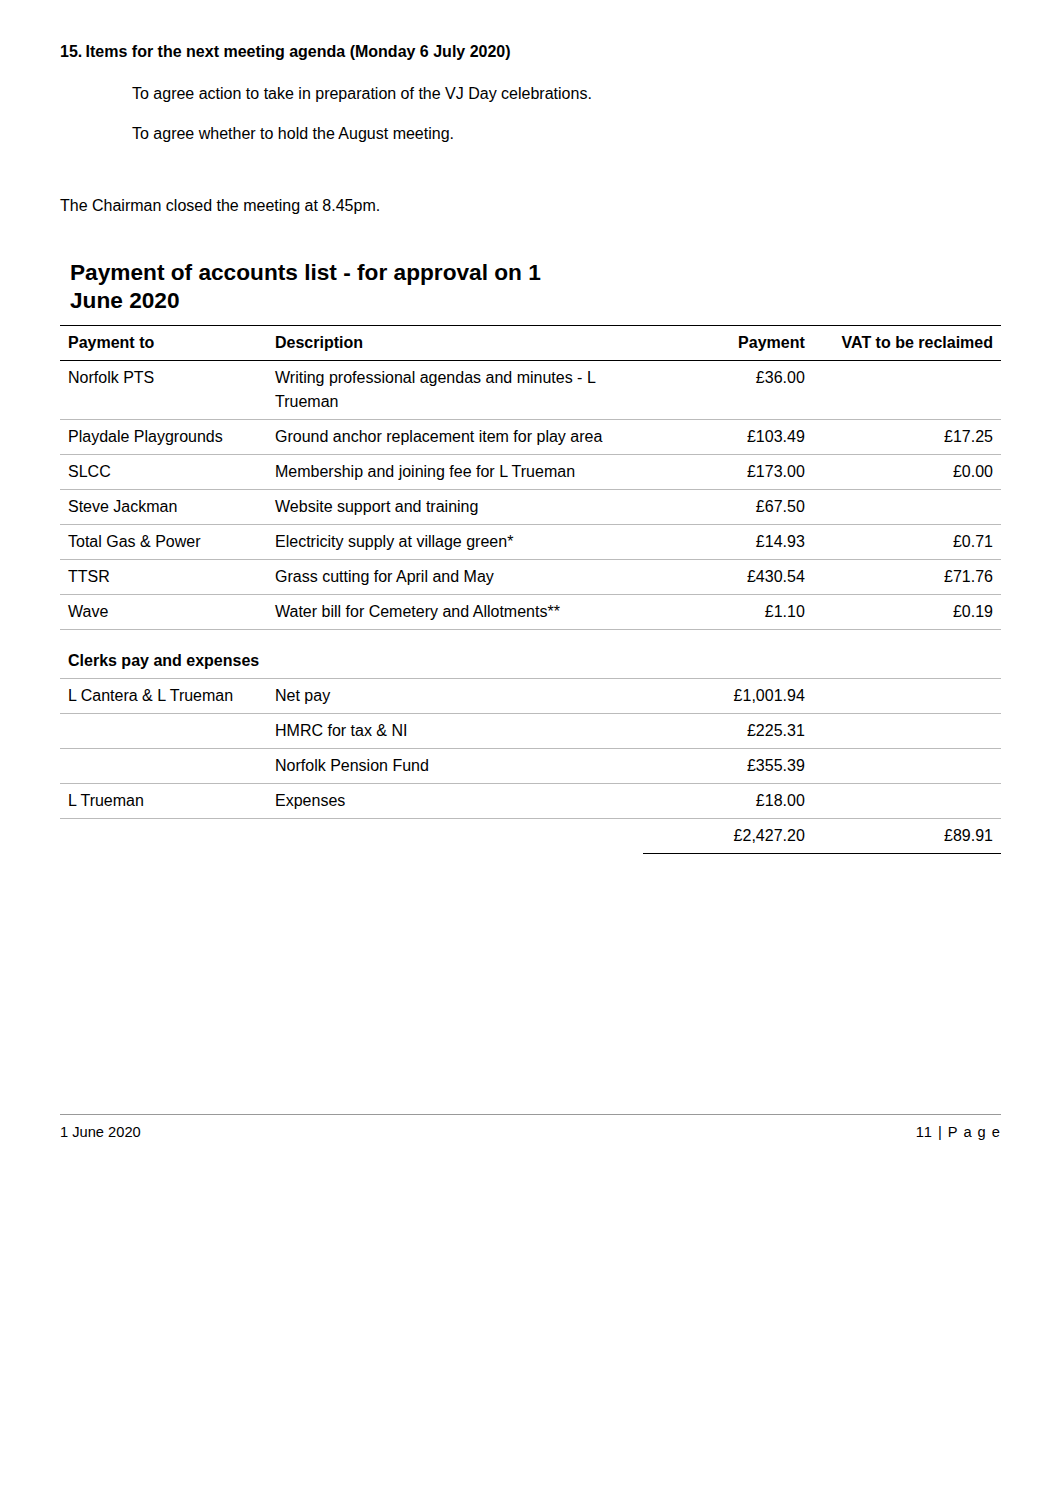15. Items for the next meeting agenda (Monday 6 July 2020)
To agree action to take in preparation of the VJ Day celebrations.
To agree whether to hold the August meeting.
The Chairman closed the meeting at 8.45pm.
Payment of accounts list - for approval on 1
June 2020
| Payment to | Description | Payment | VAT to be reclaimed |
| --- | --- | --- | --- |
| Norfolk PTS | Writing professional agendas and minutes - L Trueman | £36.00 | |
| Playdale Playgrounds | Ground anchor replacement item for play area | £103.49 | £17.25 |
| SLCC | Membership and joining fee for L Trueman | £173.00 | £0.00 |
| Steve Jackman | Website support and training | £67.50 | |
| Total Gas & Power | Electricity supply at village green* | £14.93 | £0.71 |
| TTSR | Grass cutting for April and May | £430.54 | £71.76 |
| Wave | Water bill for Cemetery and Allotments** | £1.10 | £0.19 |
| Clerks pay and expenses |
| L Cantera & L Trueman | Net pay | £1,001.94 | |
| | HMRC for tax & NI | £225.31 | |
| | Norfolk Pension Fund | £355.39 | |
| L Trueman | Expenses | £18.00 | |
| | | £2,427.20 | £89.91 |
1 June 2020 11 | P a g e